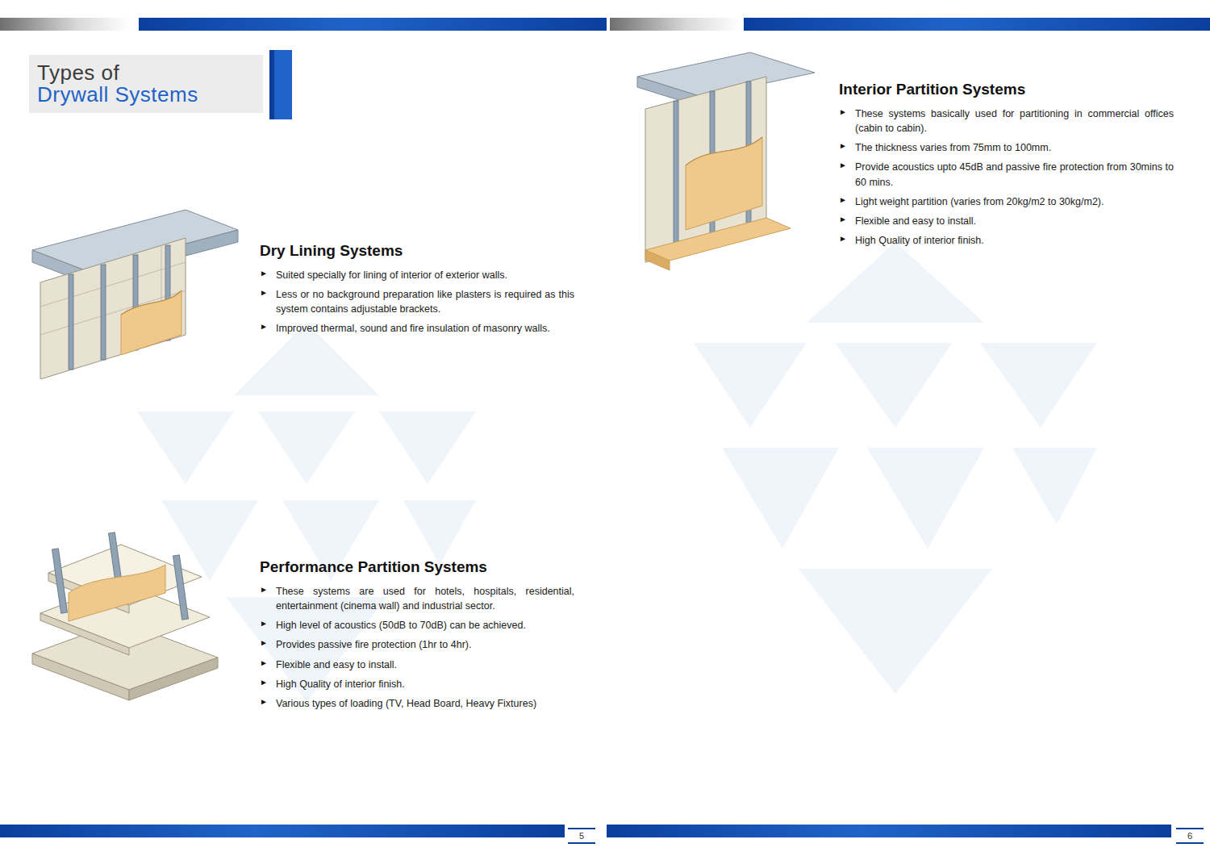Types of
Drywall Systems
Dry Lining Systems
Suited specially for lining of interior of exterior walls.
Less or no background preparation like plasters is required as this system contains adjustable brackets.
Improved thermal, sound and fire insulation of masonry walls.
Performance Partition Systems
These systems are used for hotels, hospitals, residential, entertainment (cinema wall) and industrial sector.
High level of acoustics (50dB to 70dB) can be achieved.
Provides passive fire protection (1hr to 4hr).
Flexible and easy to install.
High Quality of interior finish.
Various types of loading (TV, Head Board, Heavy Fixtures)
Interior Partition Systems
These systems basically used for partitioning in commercial offices (cabin to cabin).
The thickness varies from 75mm to 100mm.
Provide acoustics upto 45dB and passive fire protection from 30mins to 60 mins.
Light weight partition (varies from 20kg/m2 to 30kg/m2).
Flexible and easy to install.
High Quality of interior finish.
5
6